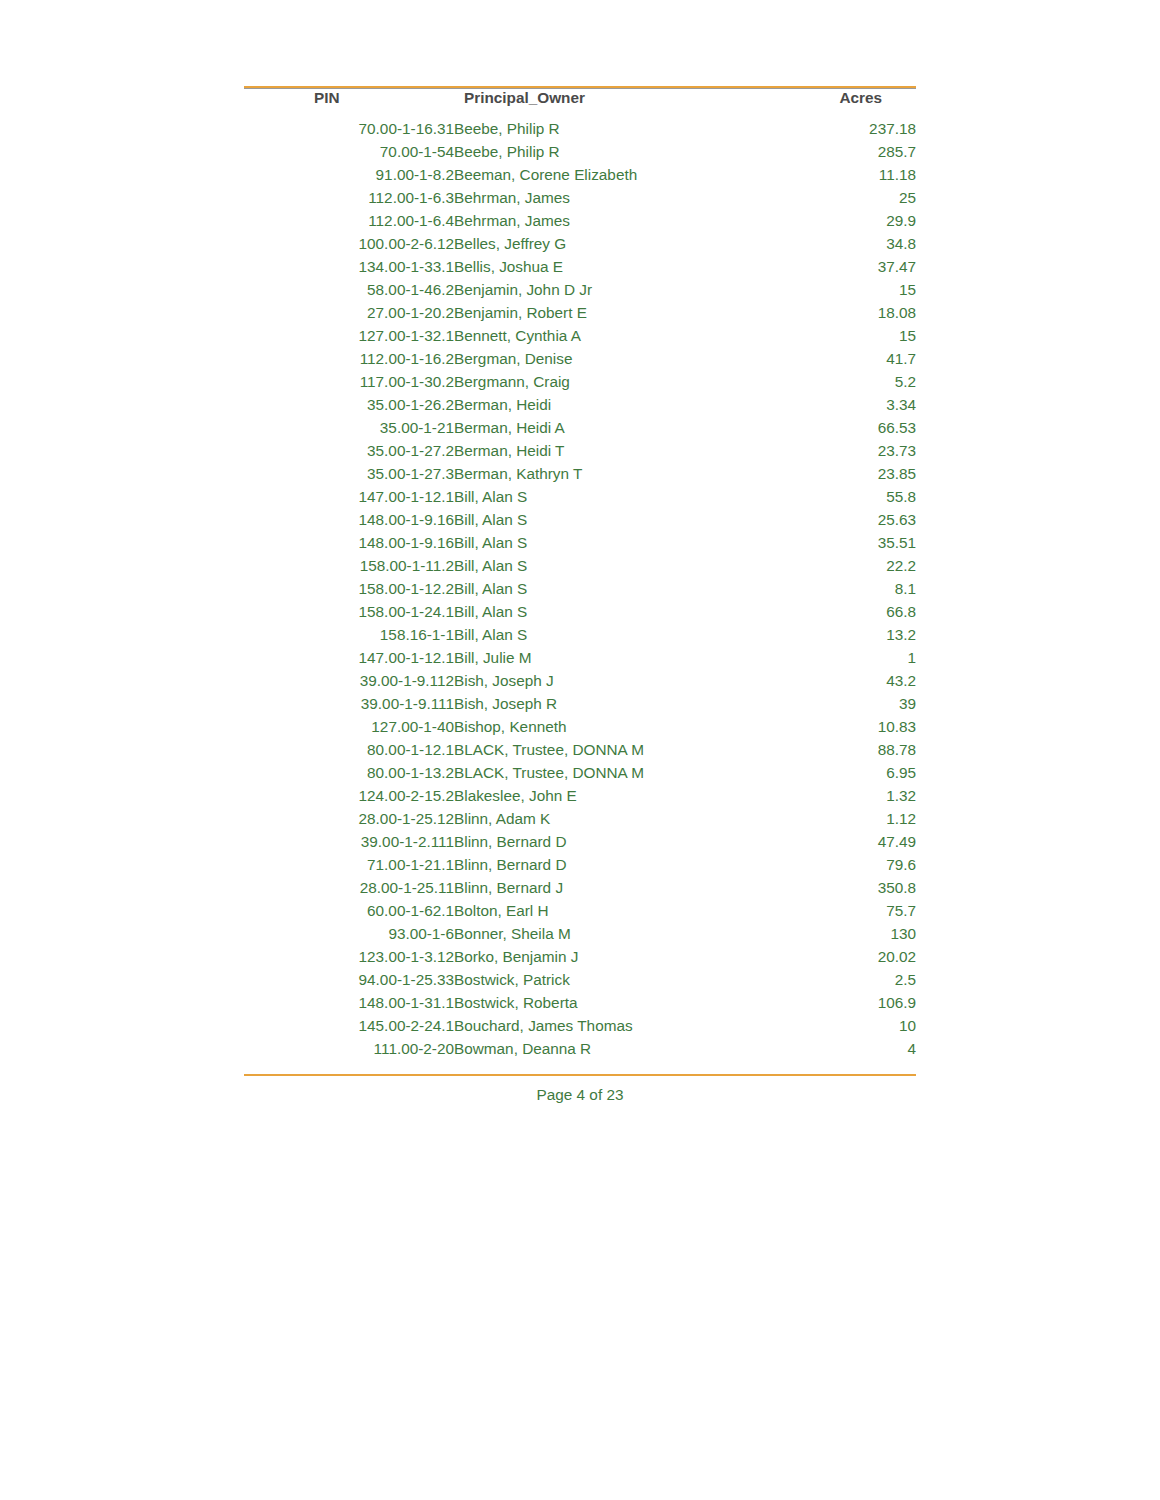| PIN | Principal_Owner | Acres |
| --- | --- | --- |
| 70.00-1-16.31 | Beebe, Philip R | 237.18 |
| 70.00-1-54 | Beebe, Philip R | 285.7 |
| 91.00-1-8.2 | Beeman, Corene Elizabeth | 11.18 |
| 112.00-1-6.3 | Behrman, James | 25 |
| 112.00-1-6.4 | Behrman, James | 29.9 |
| 100.00-2-6.12 | Belles, Jeffrey G | 34.8 |
| 134.00-1-33.1 | Bellis, Joshua E | 37.47 |
| 58.00-1-46.2 | Benjamin, John D Jr | 15 |
| 27.00-1-20.2 | Benjamin, Robert E | 18.08 |
| 127.00-1-32.1 | Bennett, Cynthia A | 15 |
| 112.00-1-16.2 | Bergman, Denise | 41.7 |
| 117.00-1-30.2 | Bergmann, Craig | 5.2 |
| 35.00-1-26.2 | Berman, Heidi | 3.34 |
| 35.00-1-21 | Berman, Heidi A | 66.53 |
| 35.00-1-27.2 | Berman, Heidi T | 23.73 |
| 35.00-1-27.3 | Berman, Kathryn T | 23.85 |
| 147.00-1-12.1 | Bill, Alan S | 55.8 |
| 148.00-1-9.16 | Bill, Alan S | 25.63 |
| 148.00-1-9.16 | Bill, Alan S | 35.51 |
| 158.00-1-11.2 | Bill, Alan S | 22.2 |
| 158.00-1-12.2 | Bill, Alan S | 8.1 |
| 158.00-1-24.1 | Bill, Alan S | 66.8 |
| 158.16-1-1 | Bill, Alan S | 13.2 |
| 147.00-1-12.1 | Bill, Julie M | 1 |
| 39.00-1-9.112 | Bish, Joseph J | 43.2 |
| 39.00-1-9.111 | Bish, Joseph R | 39 |
| 127.00-1-40 | Bishop, Kenneth | 10.83 |
| 80.00-1-12.1 | BLACK, Trustee, DONNA M | 88.78 |
| 80.00-1-13.2 | BLACK, Trustee, DONNA M | 6.95 |
| 124.00-2-15.2 | Blakeslee, John E | 1.32 |
| 28.00-1-25.12 | Blinn, Adam K | 1.12 |
| 39.00-1-2.111 | Blinn, Bernard D | 47.49 |
| 71.00-1-21.1 | Blinn, Bernard D | 79.6 |
| 28.00-1-25.11 | Blinn, Bernard J | 350.8 |
| 60.00-1-62.1 | Bolton, Earl H | 75.7 |
| 93.00-1-6 | Bonner, Sheila M | 130 |
| 123.00-1-3.12 | Borko, Benjamin J | 20.02 |
| 94.00-1-25.33 | Bostwick, Patrick | 2.5 |
| 148.00-1-31.1 | Bostwick, Roberta | 106.9 |
| 145.00-2-24.1 | Bouchard, James Thomas | 10 |
| 111.00-2-20 | Bowman, Deanna R | 4 |
Page 4 of 23